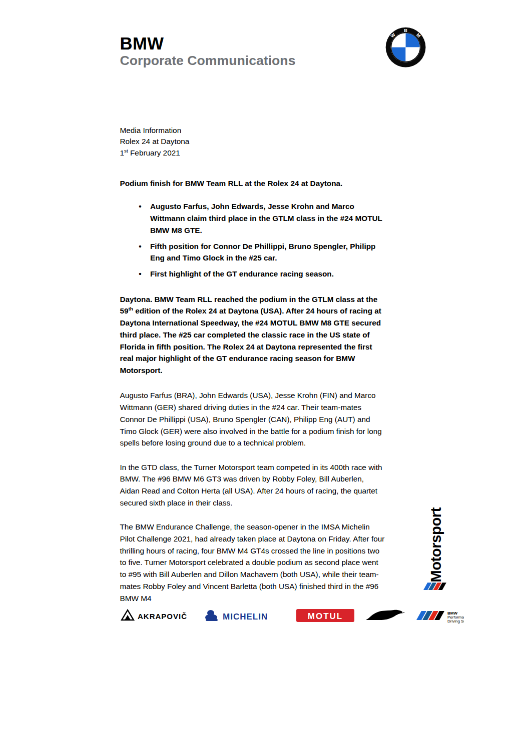BMW
Corporate Communications
B M W
Media Information
Rolex 24 at Daytona
1st February 2021
Podium finish for BMW Team RLL at the Rolex 24 at Daytona.
Augusto Farfus, John Edwards, Jesse Krohn and Marco Wittmann claim third place in the GTLM class in the #24 MOTUL BMW M8 GTE.
Fifth position for Connor De Phillippi, Bruno Spengler, Philipp Eng and Timo Glock in the #25 car.
First highlight of the GT endurance racing season.
Daytona. BMW Team RLL reached the podium in the GTLM class at the 59th edition of the Rolex 24 at Daytona (USA). After 24 hours of racing at Daytona International Speedway, the #24 MOTUL BMW M8 GTE secured third place. The #25 car completed the classic race in the US state of Florida in fifth position. The Rolex 24 at Daytona represented the first real major highlight of the GT endurance racing season for BMW Motorsport.
Augusto Farfus (BRA), John Edwards (USA), Jesse Krohn (FIN) and Marco Wittmann (GER) shared driving duties in the #24 car. Their team-mates Connor De Phillippi (USA), Bruno Spengler (CAN), Philipp Eng (AUT) and Timo Glock (GER) were also involved in the battle for a podium finish for long spells before losing ground due to a technical problem.
In the GTD class, the Turner Motorsport team competed in its 400th race with BMW. The #96 BMW M6 GT3 was driven by Robby Foley, Bill Auberlen, Aidan Read and Colton Herta (all USA). After 24 hours of racing, the quartet secured sixth place in their class.
The BMW Endurance Challenge, the season-opener in the IMSA Michelin Pilot Challenge 2021, had already taken place at Daytona on Friday. After four thrilling hours of racing, four BMW M4 GT4s crossed the line in positions two to five. Turner Motorsport celebrated a double podium as second place went to #95 with Bill Auberlen and Dillon Machavern (both USA), while their team-mates Robby Foley and Vincent Barletta (both USA) finished third in the #96 BMW M4
Motorsport
AKRAPOVIČ
MICHELIN
MOTUL
BMW Performance Driving School
bmwusa.com